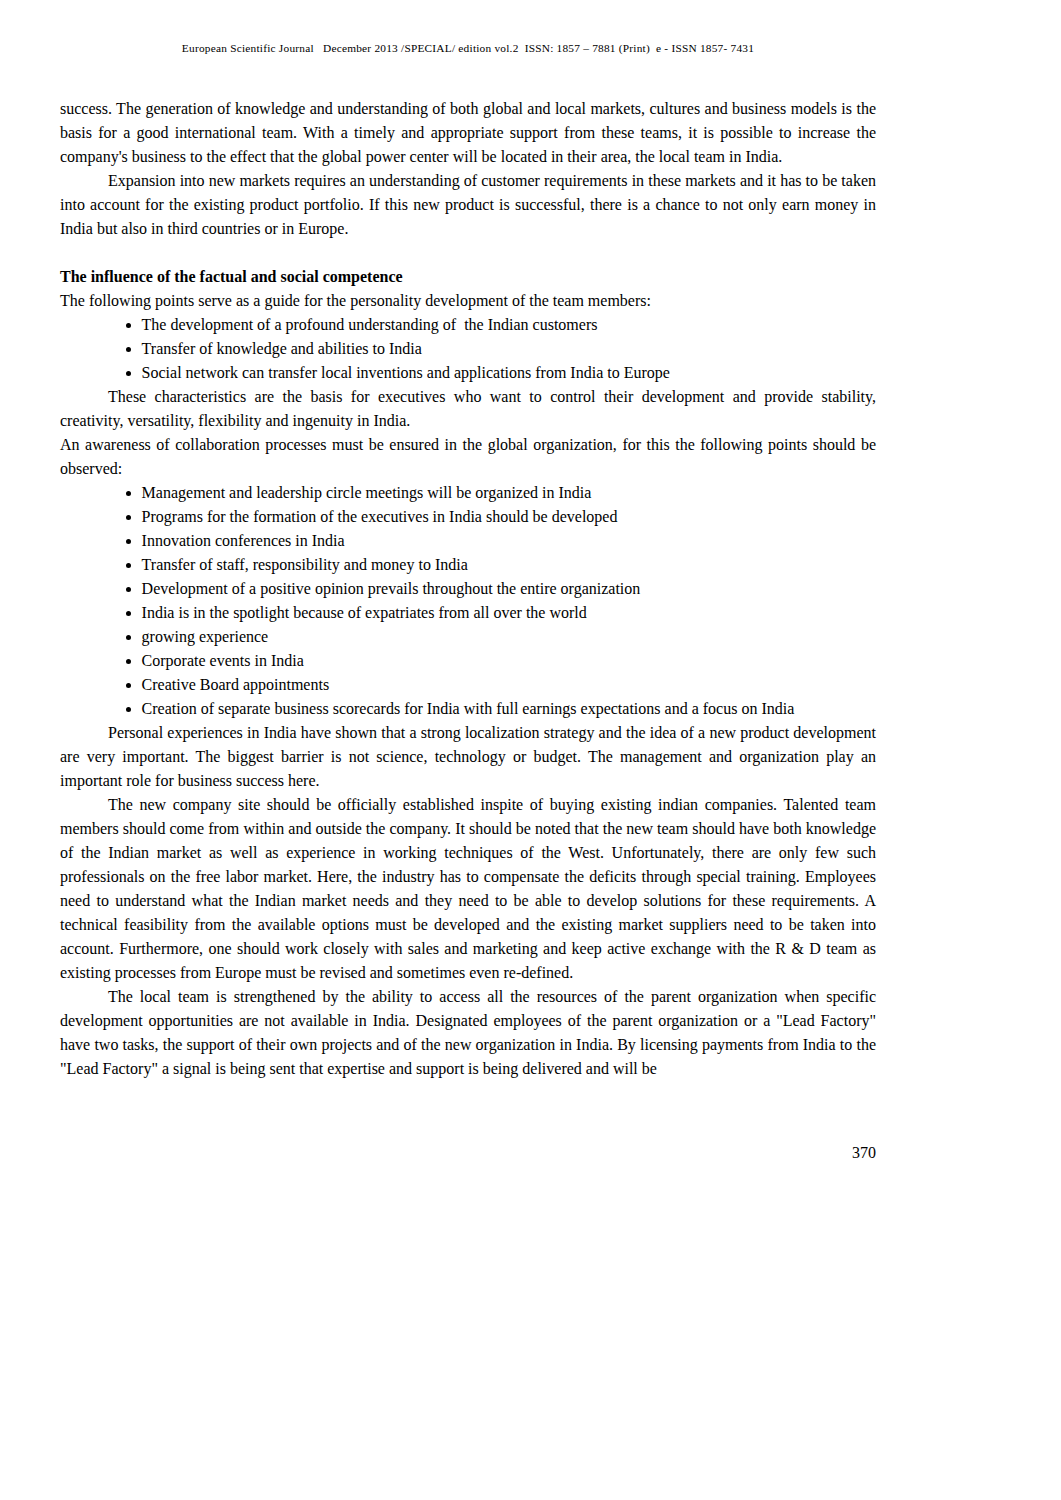European Scientific Journal December 2013 /SPECIAL/ edition vol.2 ISSN: 1857 – 7881 (Print) e - ISSN 1857- 7431
success. The generation of knowledge and understanding of both global and local markets, cultures and business models is the basis for a good international team. With a timely and appropriate support from these teams, it is possible to increase the company's business to the effect that the global power center will be located in their area, the local team in India.
Expansion into new markets requires an understanding of customer requirements in these markets and it has to be taken into account for the existing product portfolio. If this new product is successful, there is a chance to not only earn money in India but also in third countries or in Europe.
The influence of the factual and social competence
The following points serve as a guide for the personality development of the team members:
The development of a profound understanding of the Indian customers
Transfer of knowledge and abilities to India
Social network can transfer local inventions and applications from India to Europe
These characteristics are the basis for executives who want to control their development and provide stability, creativity, versatility, flexibility and ingenuity in India.
An awareness of collaboration processes must be ensured in the global organization, for this the following points should be observed:
Management and leadership circle meetings will be organized in India
Programs for the formation of the executives in India should be developed
Innovation conferences in India
Transfer of staff, responsibility and money to India
Development of a positive opinion prevails throughout the entire organization
India is in the spotlight because of expatriates from all over the world
growing experience
Corporate events in India
Creative Board appointments
Creation of separate business scorecards for India with full earnings expectations and a focus on India
Personal experiences in India have shown that a strong localization strategy and the idea of a new product development are very important. The biggest barrier is not science, technology or budget. The management and organization play an important role for business success here.
The new company site should be officially established inspite of buying existing indian companies. Talented team members should come from within and outside the company. It should be noted that the new team should have both knowledge of the Indian market as well as experience in working techniques of the West. Unfortunately, there are only few such professionals on the free labor market. Here, the industry has to compensate the deficits through special training. Employees need to understand what the Indian market needs and they need to be able to develop solutions for these requirements. A technical feasibility from the available options must be developed and the existing market suppliers need to be taken into account. Furthermore, one should work closely with sales and marketing and keep active exchange with the R & D team as existing processes from Europe must be revised and sometimes even re-defined.
The local team is strengthened by the ability to access all the resources of the parent organization when specific development opportunities are not available in India. Designated employees of the parent organization or a "Lead Factory" have two tasks, the support of their own projects and of the new organization in India. By licensing payments from India to the "Lead Factory" a signal is being sent that expertise and support is being delivered and will be
370